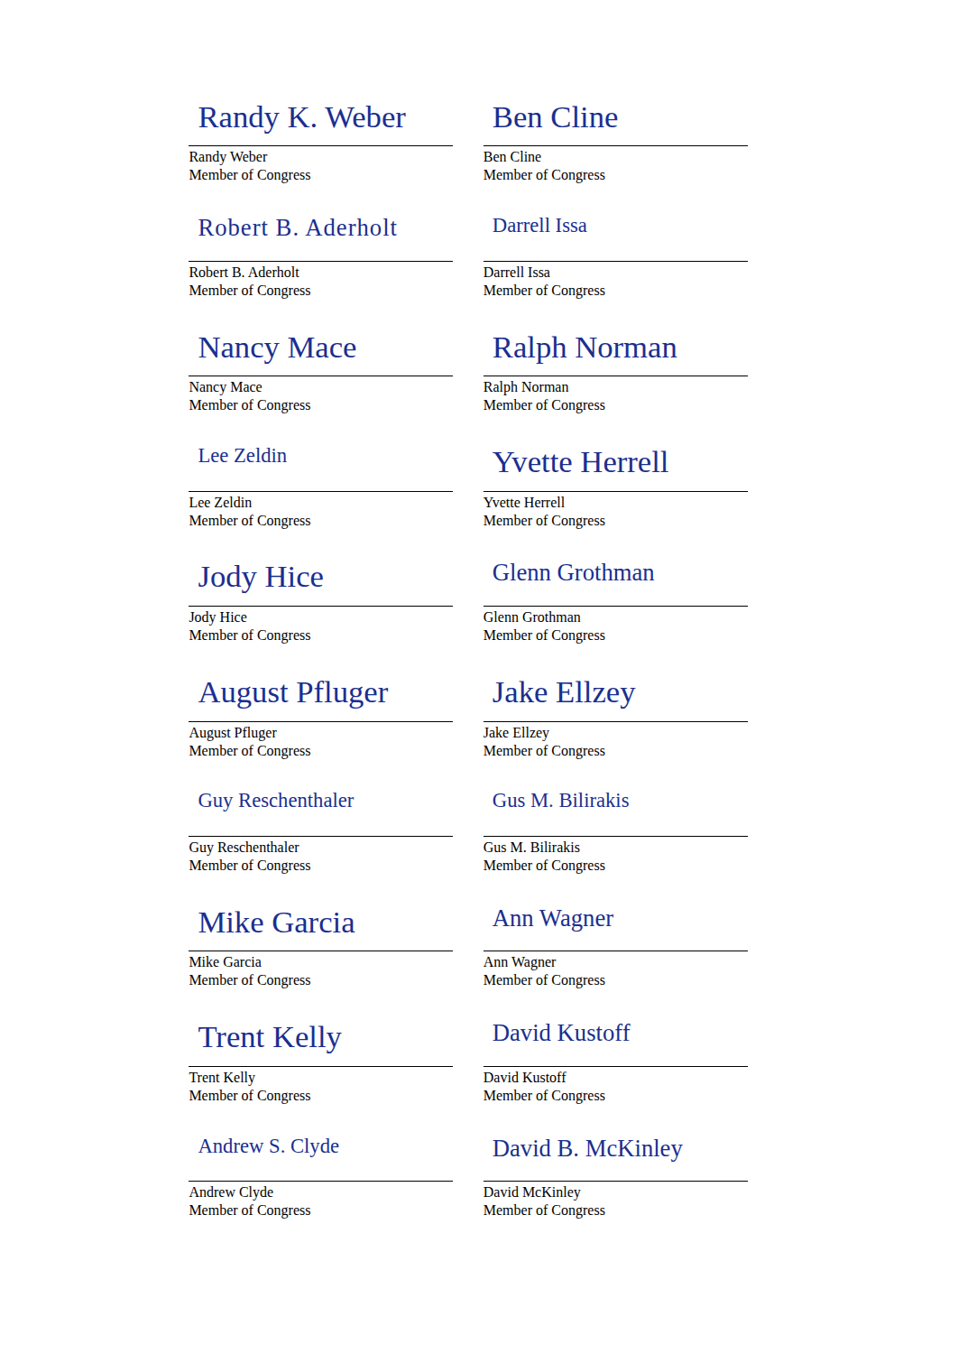| Randy K. Weber Randy Weber Member of Congress | Ben Cline Ben Cline Member of Congress |
| Robert B. Aderholt Robert B. Aderholt Member of Congress | Darrell Issa Darrell Issa Member of Congress |
| Nancy Mace Nancy Mace Member of Congress | Ralph Norman Ralph Norman Member of Congress |
| Lee Zeldin Lee Zeldin Member of Congress | Yvette Herrell Yvette Herrell Member of Congress |
| Jody Hice Jody Hice Member of Congress | Glenn Grothman Glenn Grothman Member of Congress |
| August Pfluger August Pfluger Member of Congress | Jake Ellzey Jake Ellzey Member of Congress |
| Guy Reschenthaler Guy Reschenthaler Member of Congress | Gus M. Bilirakis Gus M. Bilirakis Member of Congress |
| Mike Garcia Mike Garcia Member of Congress | Ann Wagner Ann Wagner Member of Congress |
| Trent Kelly Trent Kelly Member of Congress | David Kustoff David Kustoff Member of Congress |
| Andrew S. Clyde Andrew Clyde Member of Congress | David B. McKinley David McKinley Member of Congress |